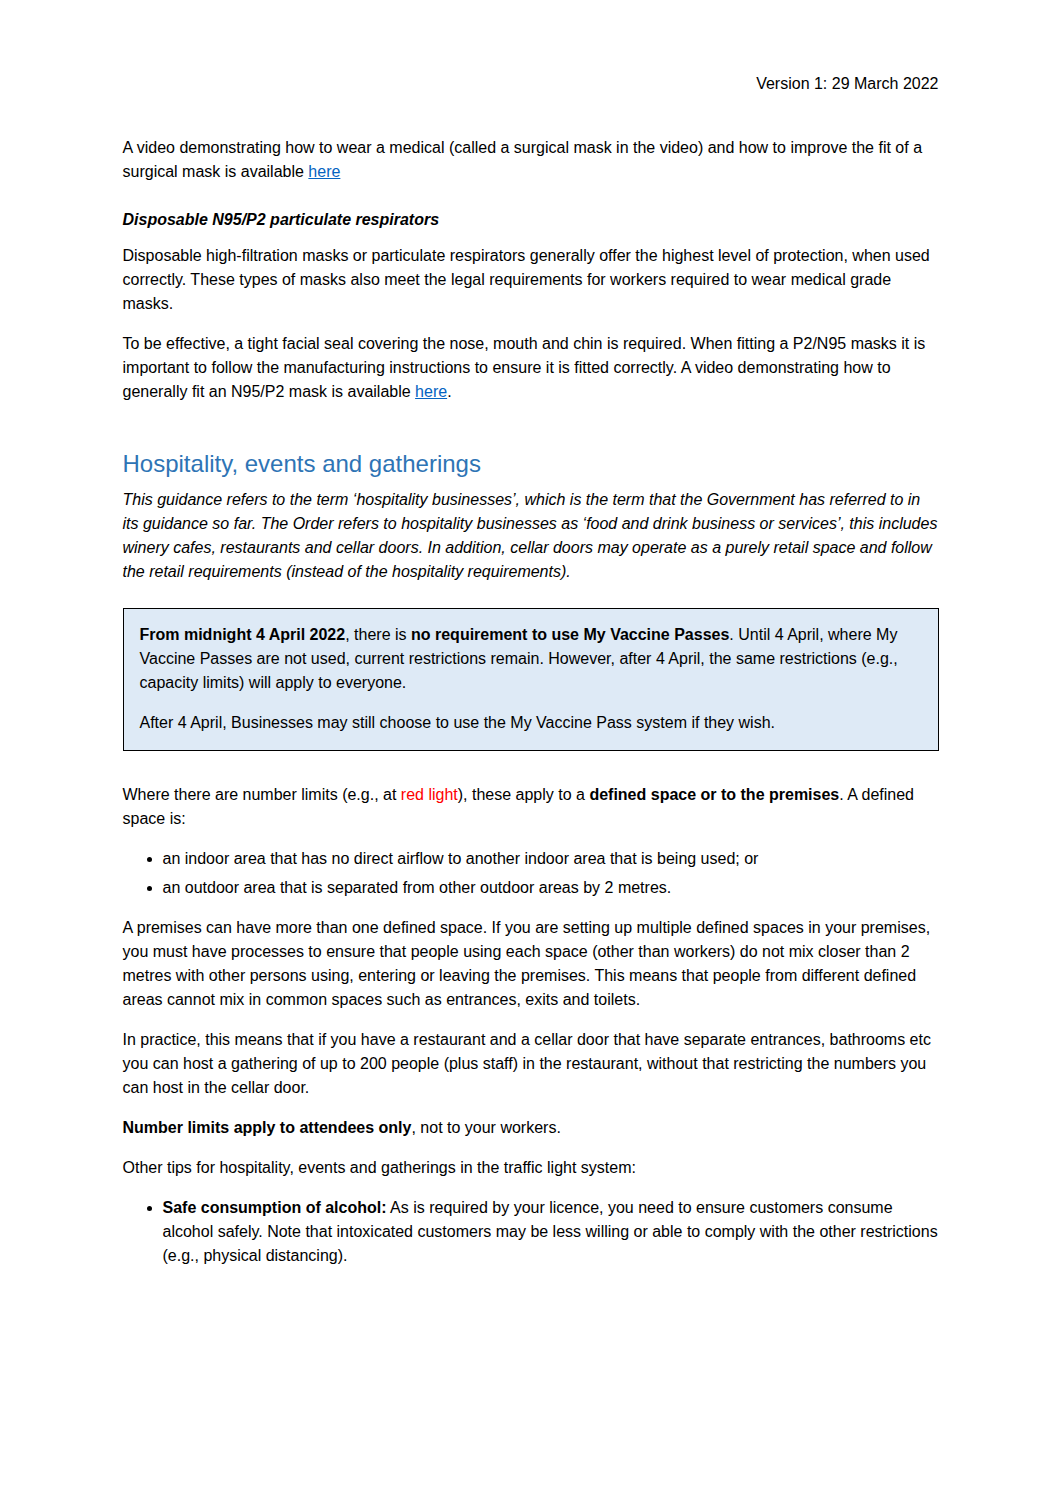Version 1: 29 March 2022
A video demonstrating how to wear a medical (called a surgical mask in the video) and how to improve the fit of a surgical mask is available here
Disposable N95/P2 particulate respirators
Disposable high-filtration masks or particulate respirators generally offer the highest level of protection, when used correctly. These types of masks also meet the legal requirements for workers required to wear medical grade masks.
To be effective, a tight facial seal covering the nose, mouth and chin is required. When fitting a P2/N95 masks it is important to follow the manufacturing instructions to ensure it is fitted correctly. A video demonstrating how to generally fit an N95/P2 mask is available here.
Hospitality, events and gatherings
This guidance refers to the term ‘hospitality businesses’, which is the term that the Government has referred to in its guidance so far. The Order refers to hospitality businesses as ‘food and drink business or services’, this includes winery cafes, restaurants and cellar doors. In addition, cellar doors may operate as a purely retail space and follow the retail requirements (instead of the hospitality requirements).
From midnight 4 April 2022, there is no requirement to use My Vaccine Passes. Until 4 April, where My Vaccine Passes are not used, current restrictions remain. However, after 4 April, the same restrictions (e.g., capacity limits) will apply to everyone.
After 4 April, Businesses may still choose to use the My Vaccine Pass system if they wish.
Where there are number limits (e.g., at red light), these apply to a defined space or to the premises. A defined space is:
an indoor area that has no direct airflow to another indoor area that is being used; or
an outdoor area that is separated from other outdoor areas by 2 metres.
A premises can have more than one defined space. If you are setting up multiple defined spaces in your premises, you must have processes to ensure that people using each space (other than workers) do not mix closer than 2 metres with other persons using, entering or leaving the premises. This means that people from different defined areas cannot mix in common spaces such as entrances, exits and toilets.
In practice, this means that if you have a restaurant and a cellar door that have separate entrances, bathrooms etc you can host a gathering of up to 200 people (plus staff) in the restaurant, without that restricting the numbers you can host in the cellar door.
Number limits apply to attendees only, not to your workers.
Other tips for hospitality, events and gatherings in the traffic light system:
Safe consumption of alcohol: As is required by your licence, you need to ensure customers consume alcohol safely. Note that intoxicated customers may be less willing or able to comply with the other restrictions (e.g., physical distancing).